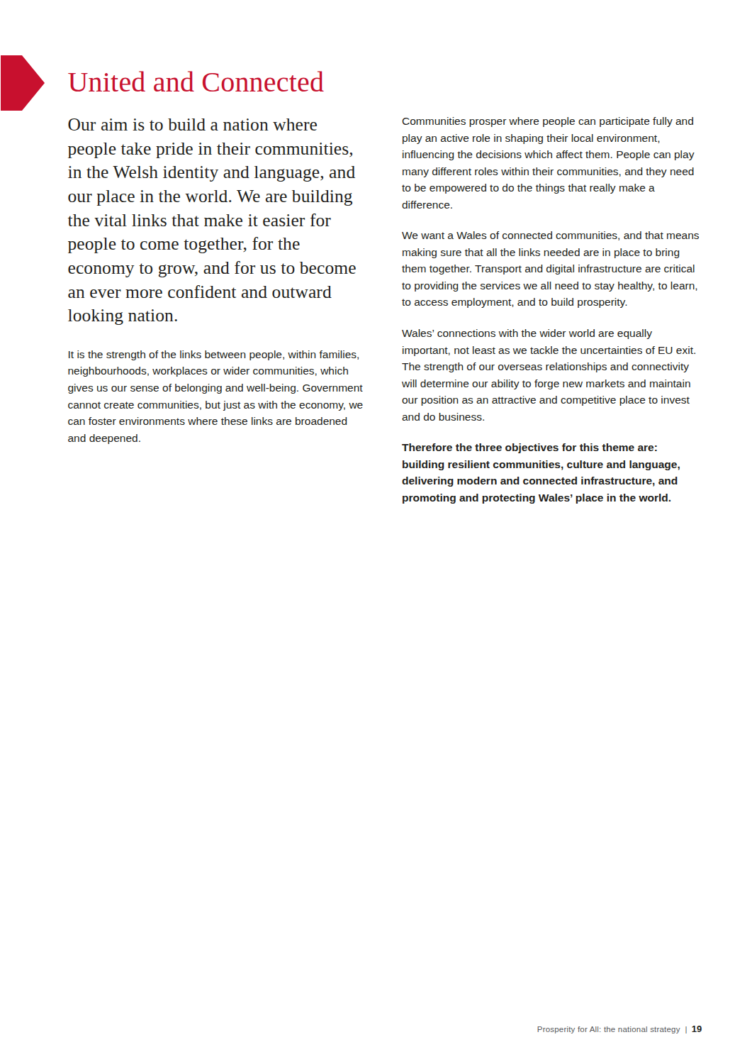United and Connected
Our aim is to build a nation where people take pride in their communities, in the Welsh identity and language, and our place in the world. We are building the vital links that make it easier for people to come together, for the economy to grow, and for us to become an ever more confident and outward looking nation.
It is the strength of the links between people, within families, neighbourhoods, workplaces or wider communities, which gives us our sense of belonging and well-being. Government cannot create communities, but just as with the economy, we can foster environments where these links are broadened and deepened.
Communities prosper where people can participate fully and play an active role in shaping their local environment, influencing the decisions which affect them. People can play many different roles within their communities, and they need to be empowered to do the things that really make a difference.
We want a Wales of connected communities, and that means making sure that all the links needed are in place to bring them together. Transport and digital infrastructure are critical to providing the services we all need to stay healthy, to learn, to access employment, and to build prosperity.
Wales’ connections with the wider world are equally important, not least as we tackle the uncertainties of EU exit. The strength of our overseas relationships and connectivity will determine our ability to forge new markets and maintain our position as an attractive and competitive place to invest and do business.
Therefore the three objectives for this theme are: building resilient communities, culture and language, delivering modern and connected infrastructure, and promoting and protecting Wales’ place in the world.
Prosperity for All: the national strategy |19